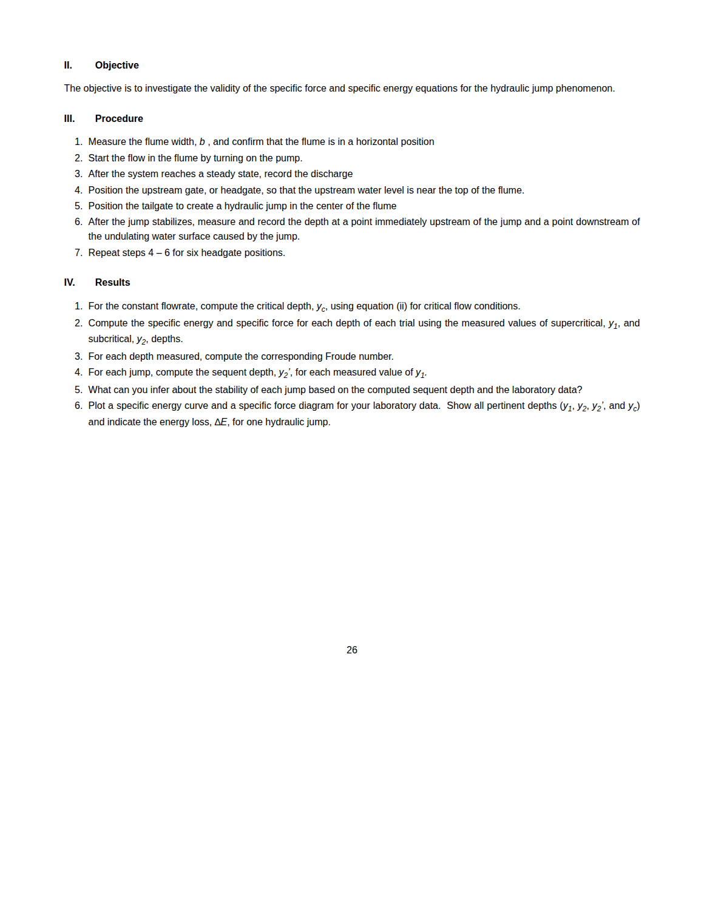II. Objective
The objective is to investigate the validity of the specific force and specific energy equations for the hydraulic jump phenomenon.
III. Procedure
Measure the flume width, b , and confirm that the flume is in a horizontal position
Start the flow in the flume by turning on the pump.
After the system reaches a steady state, record the discharge
Position the upstream gate, or headgate, so that the upstream water level is near the top of the flume.
Position the tailgate to create a hydraulic jump in the center of the flume
After the jump stabilizes, measure and record the depth at a point immediately upstream of the jump and a point downstream of the undulating water surface caused by the jump.
Repeat steps 4 – 6 for six headgate positions.
IV. Results
For the constant flowrate, compute the critical depth, yc, using equation (ii) for critical flow conditions.
Compute the specific energy and specific force for each depth of each trial using the measured values of supercritical, y1, and subcritical, y2, depths.
For each depth measured, compute the corresponding Froude number.
For each jump, compute the sequent depth, y2’, for each measured value of y1.
What can you infer about the stability of each jump based on the computed sequent depth and the laboratory data?
Plot a specific energy curve and a specific force diagram for your laboratory data. Show all pertinent depths (y1, y2, y2’, and yc) and indicate the energy loss, ∆E, for one hydraulic jump.
26